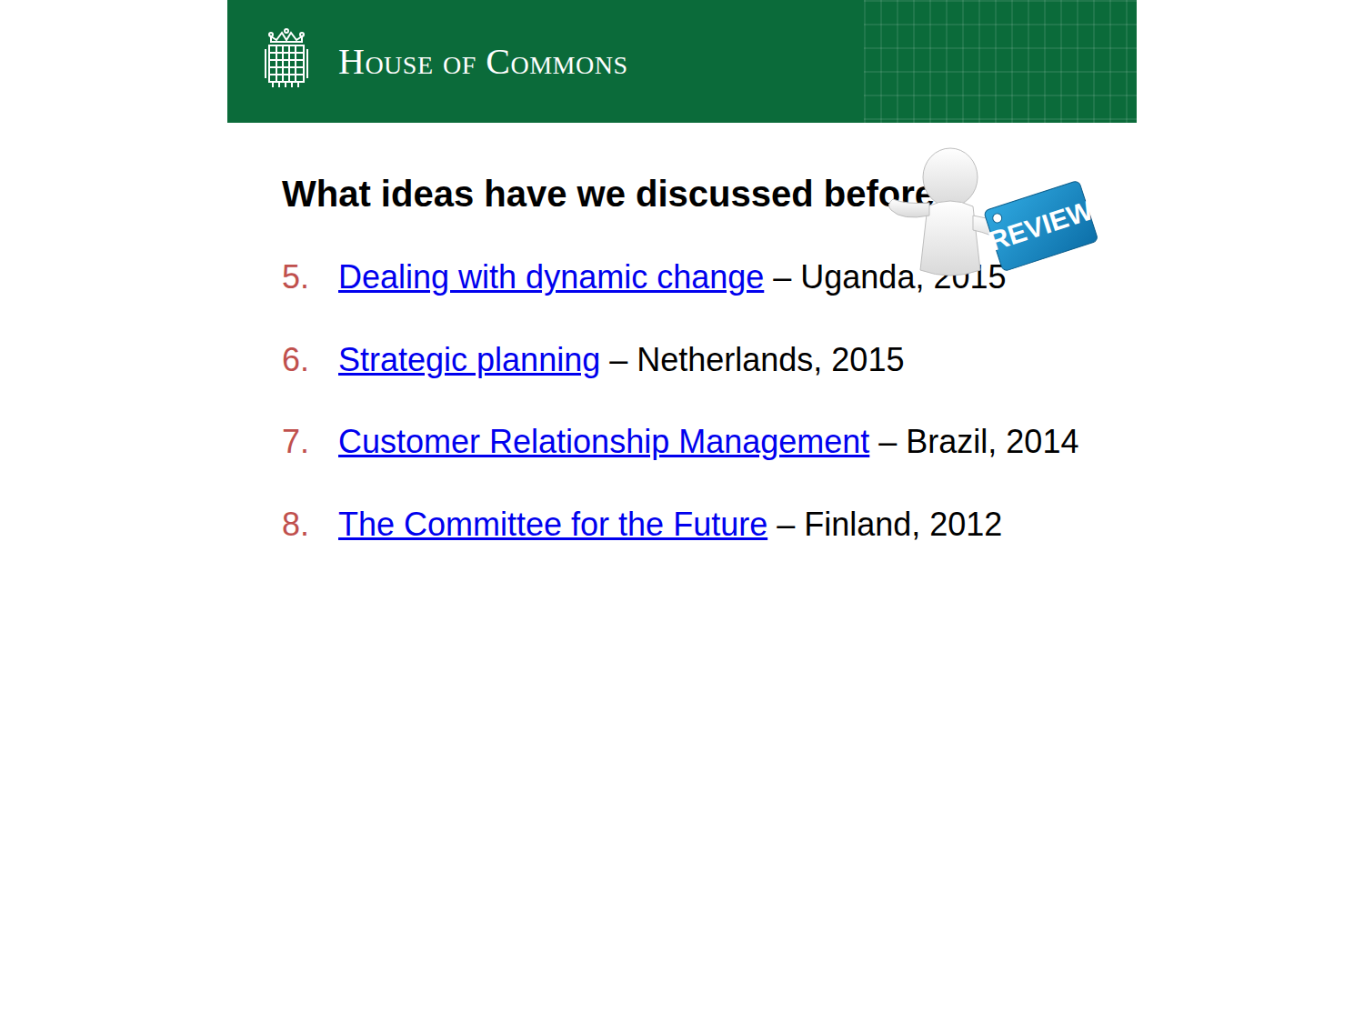House of Commons
REVIEW
What ideas have we discussed before?
5. Dealing with dynamic change – Uganda, 2015
6. Strategic planning – Netherlands, 2015
7. Customer Relationship Management – Brazil, 2014
8. The Committee for the Future – Finland, 2012